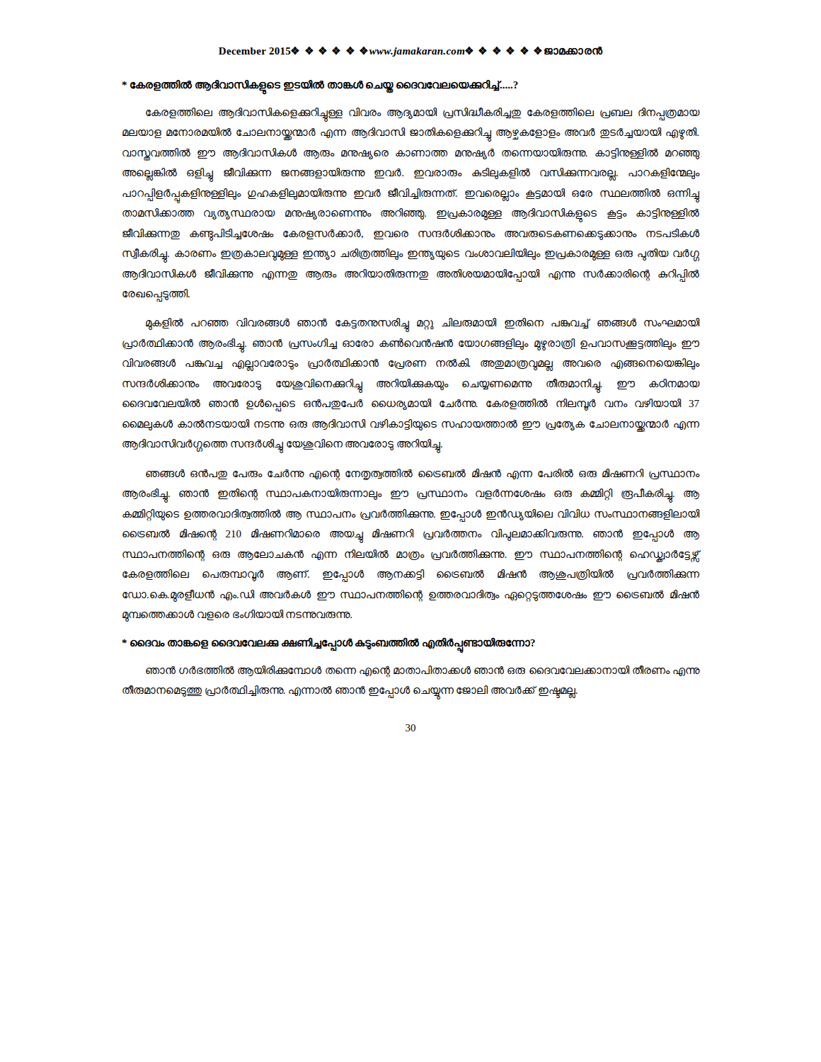December 2015❖ ❖ ❖ ❖ ❖ ❖www.jamakaran.com❖ ❖ ❖ ❖ ❖ ❖ജാമക്കാരൻ
* കേരളത്തിൽ ആദിവാസികളുടെ ഇടയിൽ താങ്കൾ ചെയ്ത ദൈവവേലയെക്കുറിച്ച്.....?
കേരളത്തിലെ ആദിവാസികളെക്കുറിച്ചുള്ള വിവരം ആദ്യമായി പ്രസിദ്ധീകരിച്ചതു കേരളത്തിലെ പ്രബല ദിനപ്പത്രമായ മലയാള മനോരമയിൽ ചോലനായ്ക്കന്മാർ എന്ന ആദിവാസി ജാതികളെക്കുറിച്ചു ആഴ്ചകളോളം അവർ തുടർച്ചയായി എഴുതി. വാസ്തവത്തിൽ ഈ ആദിവാസികൾ ആരും മനുഷ്യരെ കാണാത്ത മനുഷ്യർ തന്നെയായിരുന്നു. കാട്ടിനുള്ളിൽ മറഞ്ഞു അല്ലെങ്കിൽ ഒളിച്ചു ജീവിക്കുന്ന ജനങ്ങളായിരുന്നു ഇവർ. ഇവരാരും കുടിലുകളിൽ വസിക്കുന്നവരല്ല. പാറകളിന്മേലും പാറപ്പിളർപ്പുകളിനുള്ളിലും ഗുഹകളിലുമായിരുന്നു ഇവർ ജീവിച്ചിരുന്നത്. ഇവരെല്ലാം കൂട്ടമായി ഒരേ സ്ഥലത്തിൽ ഒന്നിച്ചു താമസിക്കാത്ത വ്യത്യസ്ഥരായ മനുഷ്യരാണെന്നും അറിഞ്ഞു. ഇപ്രകാരമുള്ള ആദിവാസികളുടെ കൂട്ടം കാട്ടിനുള്ളിൽ ജീവിക്കുന്നതു കണ്ടുപിടിച്ചശേഷം കേരളസർക്കാർ, ഇവരെ സന്ദർശിക്കാനും അവരുടെകണക്കെടുക്കാനും നടപടികൾ സ്വീകരിച്ചു. കാരണം ഇത്രകാലവുമുള്ള ഇന്ത്യാ ചരിത്രത്തിലും ഇന്ത്യയുടെ വംശാവലിയിലും ഇപ്രകാരമുള്ള ഒരു പുതിയ വർഗ്ഗ ആദിവാസികൾ ജീവിക്കുന്നു എന്നതു ആരും അറിയാതിരുന്നതു അതിശയമായിപ്പോയി എന്നു സർക്കാരിന്റെ കുറിപ്പിൽ രേഖപ്പെടുത്തി.
മുകളിൽ പറഞ്ഞ വിവരങ്ങൾ ഞാൻ കേട്ടതനുസരിച്ചു മറ്റു ചിലരുമായി ഇതിനെ പങ്കുവച്ച് ഞങ്ങൾ സംഘമായി പ്രാർത്ഥിക്കാൻ ആരംഭിച്ചു. ഞാൻ പ്രസംഗിച്ച ഓരോ കൺവെൻഷൻ യോഗങ്ങളിലും മുഴുരാത്രി ഉപവാസക്കൂട്ടത്തിലും ഈ വിവരങ്ങൾ പങ്കുവച്ച എല്ലാവരോടും പ്രാർത്ഥിക്കാൻ പ്രേരണ നൽകി. അതുമാത്രവുമല്ല അവരെ എങ്ങനെയെങ്കിലും സന്ദർശിക്കാനും അവരോടു യേശുവിനെക്കുറിച്ചു അറിയിക്കുകയും ചെയ്യണമെന്നു തീരുമാനിച്ചു. ഈ കഠിനമായ ദൈവവേലയിൽ ഞാൻ ഉൾപ്പെടെ ഒൻപതുപേർ ധൈര്യമായി ചേർന്നു. കേരളത്തിൽ നിലമ്പൂർ വനം വഴിയായി 37 മൈലുകൾ കാൽനടയായി നടന്നു ഒരു ആദിവാസി വഴികാട്ടിയുടെ സഹായത്താൽ ഈ പ്രത്യേക ചോലനായ്ക്കന്മാർ എന്ന ആദിവാസിവർഗ്ഗത്തെ സന്ദർശിച്ചു യേശുവിനെ അവരോടു അറിയിച്ചു.
ഞങ്ങൾ ഒൻപതു പേരും ചേർന്നു എന്റെ നേതൃത്വത്തിൽ ട്രൈബൽ മിഷൻ എന്ന പേരിൽ ഒരു മിഷണറി പ്രസ്ഥാനം ആരംഭിച്ചു. ഞാൻ ഇതിന്റെ സ്ഥാപകനായിരുന്നാലും ഈ പ്രസ്ഥാനം വളർന്നശേഷം ഒരു കമ്മിറ്റി രൂപീകരിച്ചു. ആ കമ്മിറ്റിയുടെ ഉത്തരവാദിത്വത്തിൽ ആ സ്ഥാപനം പ്രവർത്തിക്കുന്നു. ഇപ്പോൾ ഇൻഡ്യയിലെ വിവിധ സംസ്ഥാനങ്ങളിലായി ട്രൈബൽ മിഷന്റെ 210 മിഷണറിമാരെ അയച്ചു മിഷണറി പ്രവർത്തനം വിപുലമാക്കിവരുന്നു. ഞാൻ ഇപ്പോൾ ആ സ്ഥാപനത്തിന്റെ ഒരു ആലോചകൻ എന്ന നിലയിൽ മാത്രം പ്രവർത്തിക്കുന്നു. ഈ സ്ഥാപനത്തിന്റെ ഹെഡ്ക്വാർട്ടേഴ്സ് കേരളത്തിലെ പെരുമ്പാവൂർ ആണ്. ഇപ്പോൾ ആനക്കട്ടി ട്രൈബൽ മിഷൻ ആശുപത്രിയിൽ പ്രവർത്തിക്കുന്ന ഡോ.കെ.മുരളീധൻ എം.ഡി അവർകൾ ഈ സ്ഥാപനത്തിന്റെ ഉത്തരവാദിത്വം ഏറ്റെടുത്തശേഷം ഈ ട്രൈബൽ മിഷൻ മുമ്പത്തെക്കാൾ വളരെ ഭംഗിയായി നടന്നുവരുന്നു.
* ദൈവം താങ്കളെ ദൈവവേലക്കു ക്ഷണിച്ചപ്പോൾ കുടുംബത്തിൽ എതിർപ്പുണ്ടായിരുന്നോ?
ഞാൻ ഗർഭത്തിൽ ആയിരിക്കുമ്പോൾ തന്നെ എന്റെ മാതാപിതാക്കൾ ഞാൻ ഒരു ദൈവവേലക്കാനായി തീരണം എന്നു തീരുമാനമെടുത്തു പ്രാർത്ഥിച്ചിരുന്നു. എന്നാൽ ഞാൻ ഇപ്പോൾ ചെയ്യുന്ന ജോലി അവർക്ക് ഇഷ്ടമല്ല.
30